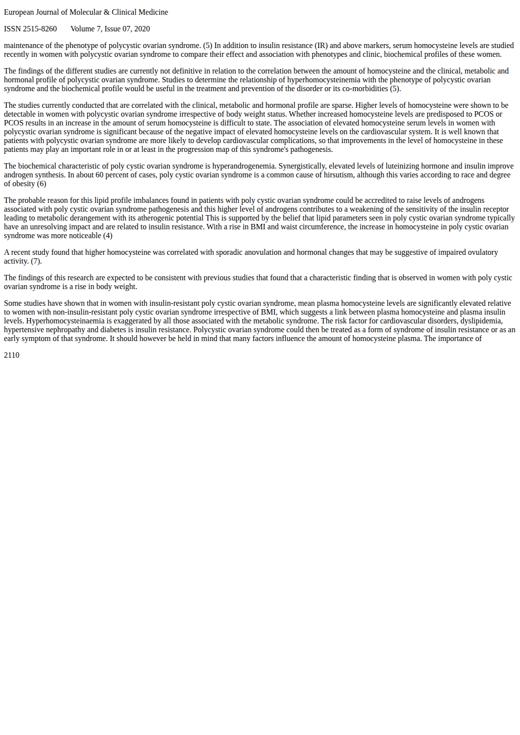European Journal of Molecular & Clinical Medicine
ISSN 2515-8260 Volume 7, Issue 07, 2020
maintenance of the phenotype of polycystic ovarian syndrome. (5) In addition to insulin resistance (IR) and above markers, serum homocysteine levels are studied recently in women with polycystic ovarian syndrome to compare their effect and association with phenotypes and clinic, biochemical profiles of these women.
The findings of the different studies are currently not definitive in relation to the correlation between the amount of homocysteine and the clinical, metabolic and hormonal profile of polycystic ovarian syndrome. Studies to determine the relationship of hyperhomocysteinemia with the phenotype of polycystic ovarian syndrome and the biochemical profile would be useful in the treatment and prevention of the disorder or its co-morbidities (5).
The studies currently conducted that are correlated with the clinical, metabolic and hormonal profile are sparse. Higher levels of homocysteine were shown to be detectable in women with polycystic ovarian syndrome irrespective of body weight status. Whether increased homocysteine levels are predisposed to PCOS or PCOS results in an increase in the amount of serum homocysteine is difficult to state. The association of elevated homocysteine serum levels in women with polycystic ovarian syndrome is significant because of the negative impact of elevated homocysteine levels on the cardiovascular system. It is well known that patients with polycystic ovarian syndrome are more likely to develop cardiovascular complications, so that improvements in the level of homocysteine in these patients may play an important role in or at least in the progression map of this syndrome's pathogenesis.
The biochemical characteristic of poly cystic ovarian syndrome is hyperandrogenemia. Synergistically, elevated levels of luteinizing hormone and insulin improve androgen synthesis. In about 60 percent of cases, poly cystic ovarian syndrome is a common cause of hirsutism, although this varies according to race and degree of obesity (6)
The probable reason for this lipid profile imbalances found in patients with poly cystic ovarian syndrome could be accredited to raise levels of androgens associated with poly cystic ovarian syndrome pathogenesis and this higher level of androgens contributes to a weakening of the sensitivity of the insulin receptor leading to metabolic derangement with its atherogenic potential This is supported by the belief that lipid parameters seen in poly cystic ovarian syndrome typically have an unresolving impact and are related to insulin resistance. With a rise in BMI and waist circumference, the increase in homocysteine in poly cystic ovarian syndrome was more noticeable (4)
A recent study found that higher homocysteine was correlated with sporadic anovulation and hormonal changes that may be suggestive of impaired ovulatory activity. (7).
The findings of this research are expected to be consistent with previous studies that found that a characteristic finding that is observed in women with poly cystic ovarian syndrome is a rise in body weight.
Some studies have shown that in women with insulin-resistant poly cystic ovarian syndrome, mean plasma homocysteine levels are significantly elevated relative to women with non-insulin-resistant poly cystic ovarian syndrome irrespective of BMI, which suggests a link between plasma homocysteine and plasma insulin levels. Hyperhomocysteinaemia is exaggerated by all those associated with the metabolic syndrome. The risk factor for cardiovascular disorders, dyslipidemia, hypertensive nephropathy and diabetes is insulin resistance. Polycystic ovarian syndrome could then be treated as a form of syndrome of insulin resistance or as an early symptom of that syndrome. It should however be held in mind that many factors influence the amount of homocysteine plasma. The importance of
2110